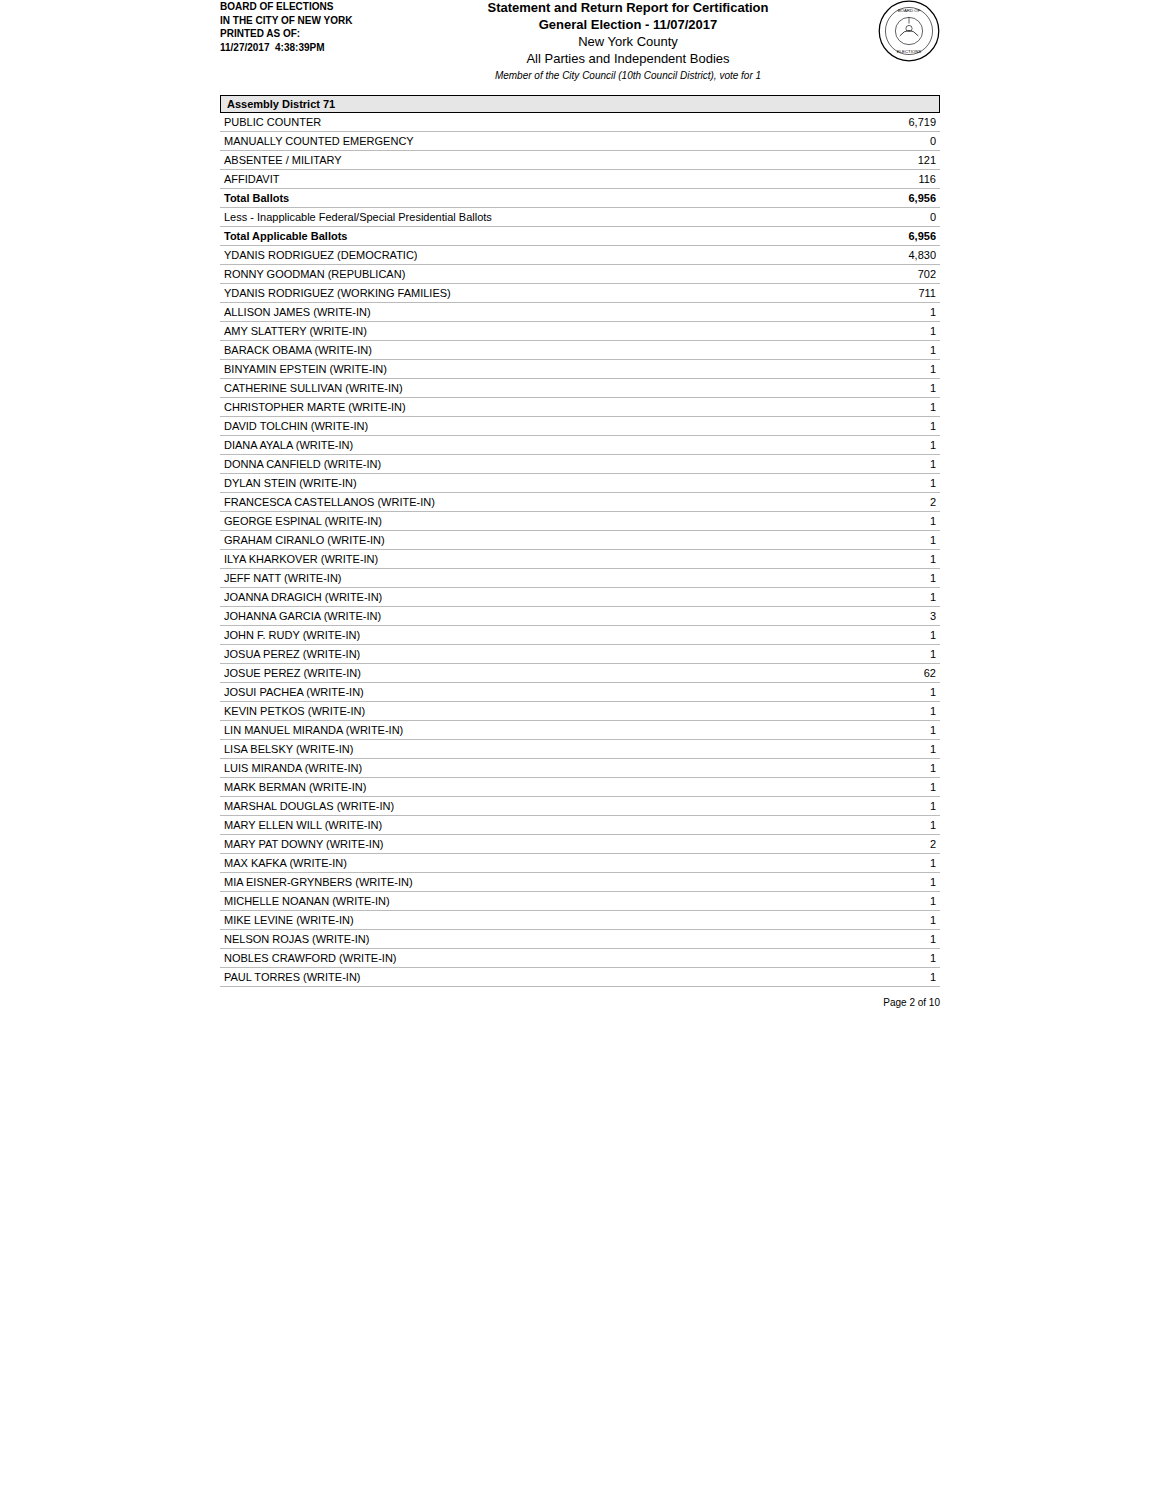BOARD OF ELECTIONS
IN THE CITY OF NEW YORK
PRINTED AS OF:
11/27/2017 4:38:39PM
Statement and Return Report for Certification
General Election - 11/07/2017
New York County
All Parties and Independent Bodies
Member of the City Council (10th Council District), vote for 1
BOARD OF ELECTIONS
Assembly District 71
| PUBLIC COUNTER | 6,719 |
| MANUALLY COUNTED EMERGENCY | 0 |
| ABSENTEE / MILITARY | 121 |
| AFFIDAVIT | 116 |
| Total Ballots | 6,956 |
| Less - Inapplicable Federal/Special Presidential Ballots | 0 |
| Total Applicable Ballots | 6,956 |
| YDANIS RODRIGUEZ (DEMOCRATIC) | 4,830 |
| RONNY GOODMAN (REPUBLICAN) | 702 |
| YDANIS RODRIGUEZ (WORKING FAMILIES) | 711 |
| ALLISON JAMES (WRITE-IN) | 1 |
| AMY SLATTERY (WRITE-IN) | 1 |
| BARACK OBAMA (WRITE-IN) | 1 |
| BINYAMIN EPSTEIN (WRITE-IN) | 1 |
| CATHERINE SULLIVAN (WRITE-IN) | 1 |
| CHRISTOPHER MARTE (WRITE-IN) | 1 |
| DAVID TOLCHIN (WRITE-IN) | 1 |
| DIANA AYALA (WRITE-IN) | 1 |
| DONNA CANFIELD (WRITE-IN) | 1 |
| DYLAN STEIN (WRITE-IN) | 1 |
| FRANCESCA CASTELLANOS (WRITE-IN) | 2 |
| GEORGE ESPINAL (WRITE-IN) | 1 |
| GRAHAM CIRANLO (WRITE-IN) | 1 |
| ILYA KHARKOVER (WRITE-IN) | 1 |
| JEFF NATT (WRITE-IN) | 1 |
| JOANNA DRAGICH (WRITE-IN) | 1 |
| JOHANNA GARCIA (WRITE-IN) | 3 |
| JOHN F. RUDY (WRITE-IN) | 1 |
| JOSUA PEREZ (WRITE-IN) | 1 |
| JOSUE PEREZ (WRITE-IN) | 62 |
| JOSUI PACHEA (WRITE-IN) | 1 |
| KEVIN PETKOS (WRITE-IN) | 1 |
| LIN MANUEL MIRANDA (WRITE-IN) | 1 |
| LISA BELSKY (WRITE-IN) | 1 |
| LUIS MIRANDA (WRITE-IN) | 1 |
| MARK BERMAN (WRITE-IN) | 1 |
| MARSHAL DOUGLAS (WRITE-IN) | 1 |
| MARY ELLEN WILL (WRITE-IN) | 1 |
| MARY PAT DOWNY (WRITE-IN) | 2 |
| MAX KAFKA (WRITE-IN) | 1 |
| MIA EISNER-GRYNBERS (WRITE-IN) | 1 |
| MICHELLE NOANAN (WRITE-IN) | 1 |
| MIKE LEVINE (WRITE-IN) | 1 |
| NELSON ROJAS (WRITE-IN) | 1 |
| NOBLES CRAWFORD (WRITE-IN) | 1 |
| PAUL TORRES (WRITE-IN) | 1 |
Page 2 of 10